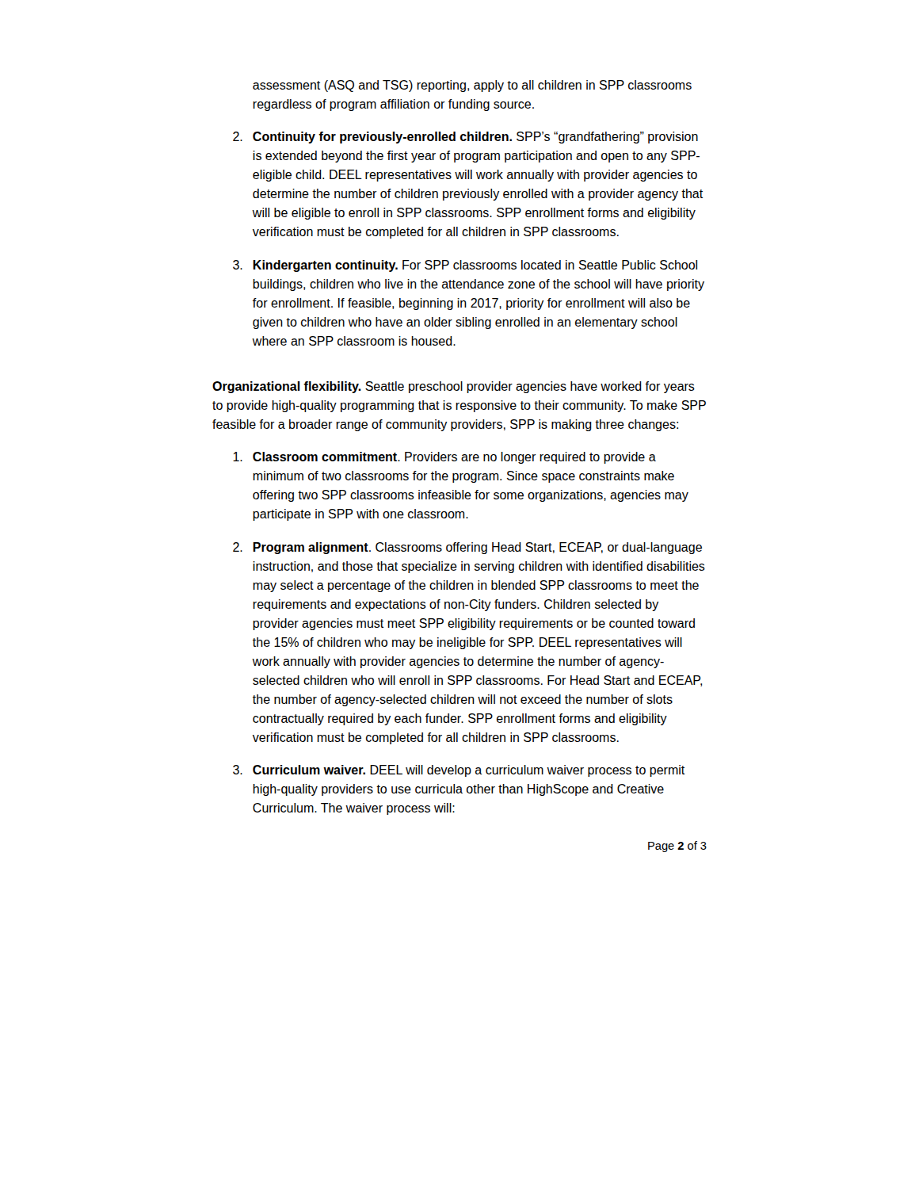assessment (ASQ and TSG) reporting, apply to all children in SPP classrooms regardless of program affiliation or funding source.
Continuity for previously-enrolled children. SPP’s “grandfathering” provision is extended beyond the first year of program participation and open to any SPP-eligible child. DEEL representatives will work annually with provider agencies to determine the number of children previously enrolled with a provider agency that will be eligible to enroll in SPP classrooms. SPP enrollment forms and eligibility verification must be completed for all children in SPP classrooms.
Kindergarten continuity. For SPP classrooms located in Seattle Public School buildings, children who live in the attendance zone of the school will have priority for enrollment. If feasible, beginning in 2017, priority for enrollment will also be given to children who have an older sibling enrolled in an elementary school where an SPP classroom is housed.
Organizational flexibility. Seattle preschool provider agencies have worked for years to provide high-quality programming that is responsive to their community. To make SPP feasible for a broader range of community providers, SPP is making three changes:
Classroom commitment. Providers are no longer required to provide a minimum of two classrooms for the program. Since space constraints make offering two SPP classrooms infeasible for some organizations, agencies may participate in SPP with one classroom.
Program alignment. Classrooms offering Head Start, ECEAP, or dual-language instruction, and those that specialize in serving children with identified disabilities may select a percentage of the children in blended SPP classrooms to meet the requirements and expectations of non-City funders. Children selected by provider agencies must meet SPP eligibility requirements or be counted toward the 15% of children who may be ineligible for SPP. DEEL representatives will work annually with provider agencies to determine the number of agency-selected children who will enroll in SPP classrooms. For Head Start and ECEAP, the number of agency-selected children will not exceed the number of slots contractually required by each funder. SPP enrollment forms and eligibility verification must be completed for all children in SPP classrooms.
Curriculum waiver. DEEL will develop a curriculum waiver process to permit high-quality providers to use curricula other than HighScope and Creative Curriculum. The waiver process will:
Page 2 of 3